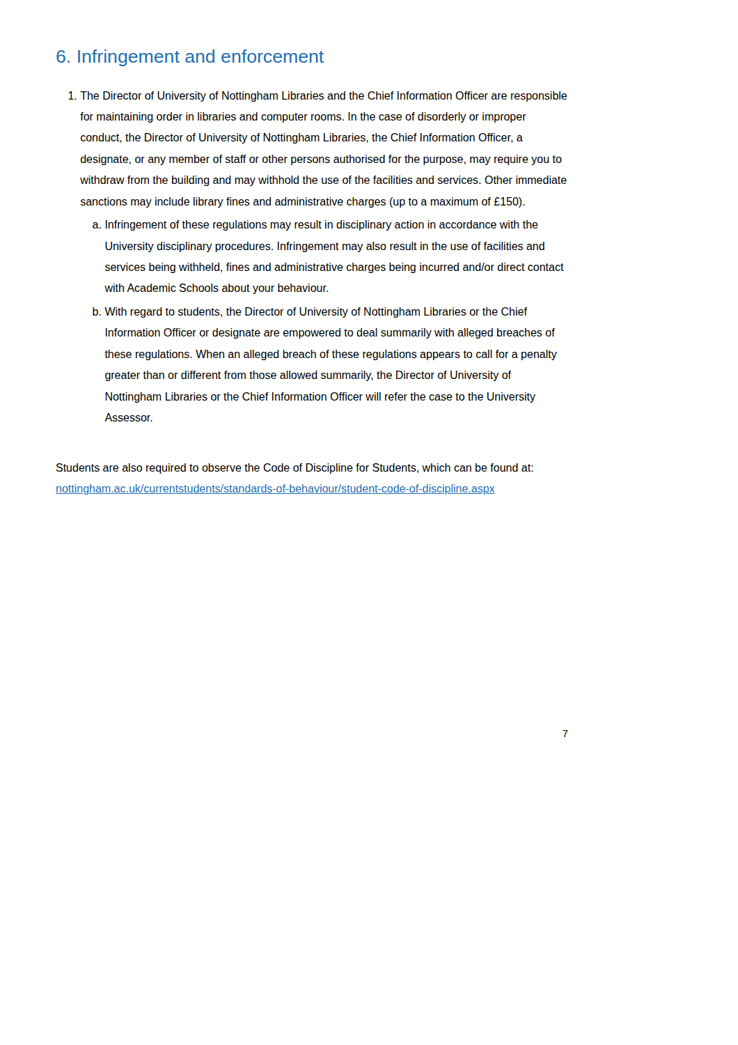6. Infringement and enforcement
The Director of University of Nottingham Libraries and the Chief Information Officer are responsible for maintaining order in libraries and computer rooms. In the case of disorderly or improper conduct, the Director of University of Nottingham Libraries, the Chief Information Officer, a designate, or any member of staff or other persons authorised for the purpose, may require you to withdraw from the building and may withhold the use of the facilities and services. Other immediate sanctions may include library fines and administrative charges (up to a maximum of £150).
Infringement of these regulations may result in disciplinary action in accordance with the University disciplinary procedures. Infringement may also result in the use of facilities and services being withheld, fines and administrative charges being incurred and/or direct contact with Academic Schools about your behaviour.
With regard to students, the Director of University of Nottingham Libraries or the Chief Information Officer or designate are empowered to deal summarily with alleged breaches of these regulations. When an alleged breach of these regulations appears to call for a penalty greater than or different from those allowed summarily, the Director of University of Nottingham Libraries or the Chief Information Officer will refer the case to the University Assessor.
Students are also required to observe the Code of Discipline for Students, which can be found at: nottingham.ac.uk/currentstudents/standards-of-behaviour/student-code-of-discipline.aspx
7